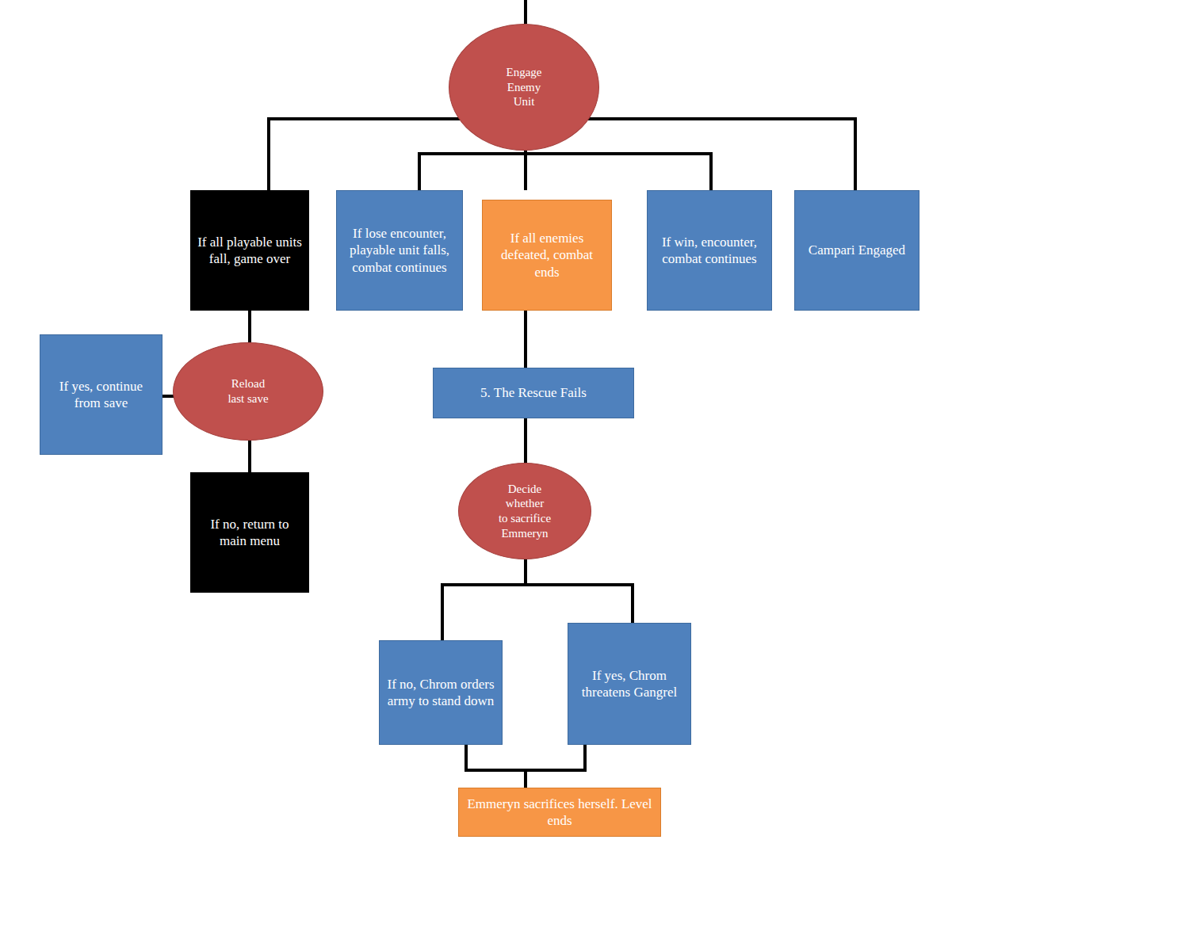Engage
Enemy
Unit
If all playable units fall, game over
If lose encounter, playable unit falls, combat continues
If all enemies defeated, combat ends
If win, encounter, combat continues
Campari Engaged
Reload
last save
If yes, continue from save
If no, return to main menu
5. The Rescue Fails
Decide
whether
to sacrifice
Emmeryn
If no, Chrom orders army to stand down
If yes, Chrom threatens Gangrel
Emmeryn sacrifices herself. Level ends